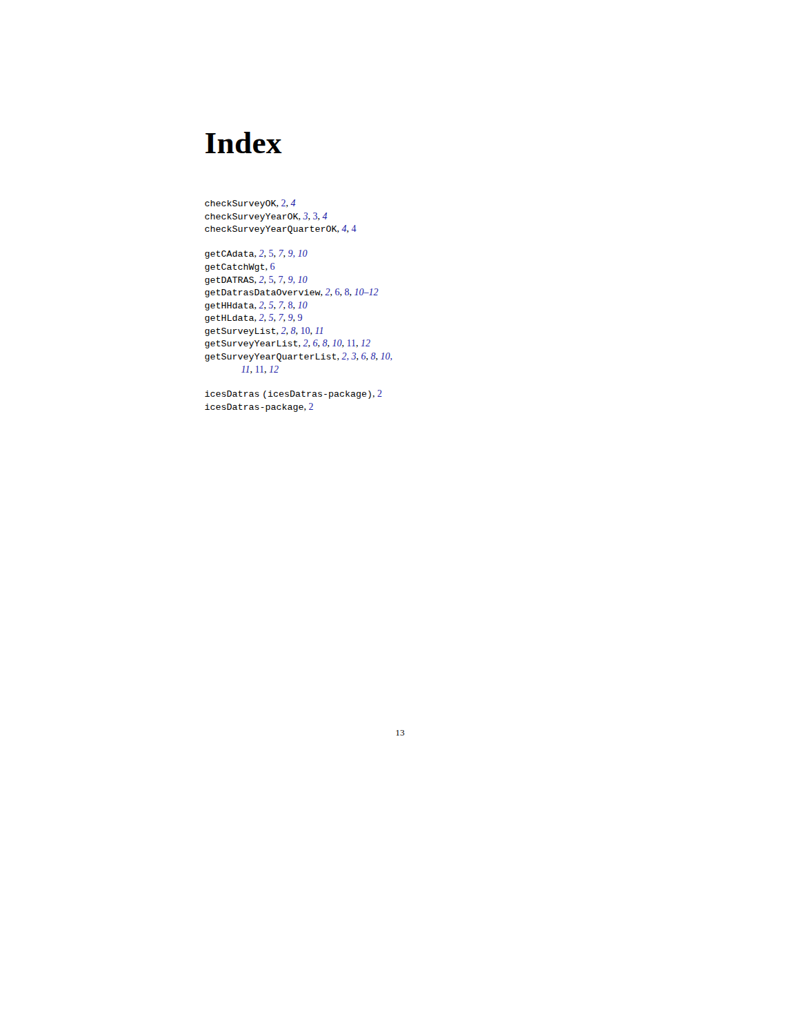Index
checkSurveyOK, 2, 4
checkSurveyYearOK, 3, 3, 4
checkSurveyYearQuarterOK, 4, 4
getCAdata, 2, 5, 7, 9, 10
getCatchWgt, 6
getDATRAS, 2, 5, 7, 9, 10
getDatrasDataOverview, 2, 6, 8, 10–12
getHHdata, 2, 5, 7, 8, 10
getHLdata, 2, 5, 7, 9, 9
getSurveyList, 2, 8, 10, 11
getSurveyYearList, 2, 6, 8, 10, 11, 12
getSurveyYearQuarterList, 2, 3, 6, 8, 10, 11, 11, 12
icesDatras (icesDatras-package), 2
icesDatras-package, 2
13